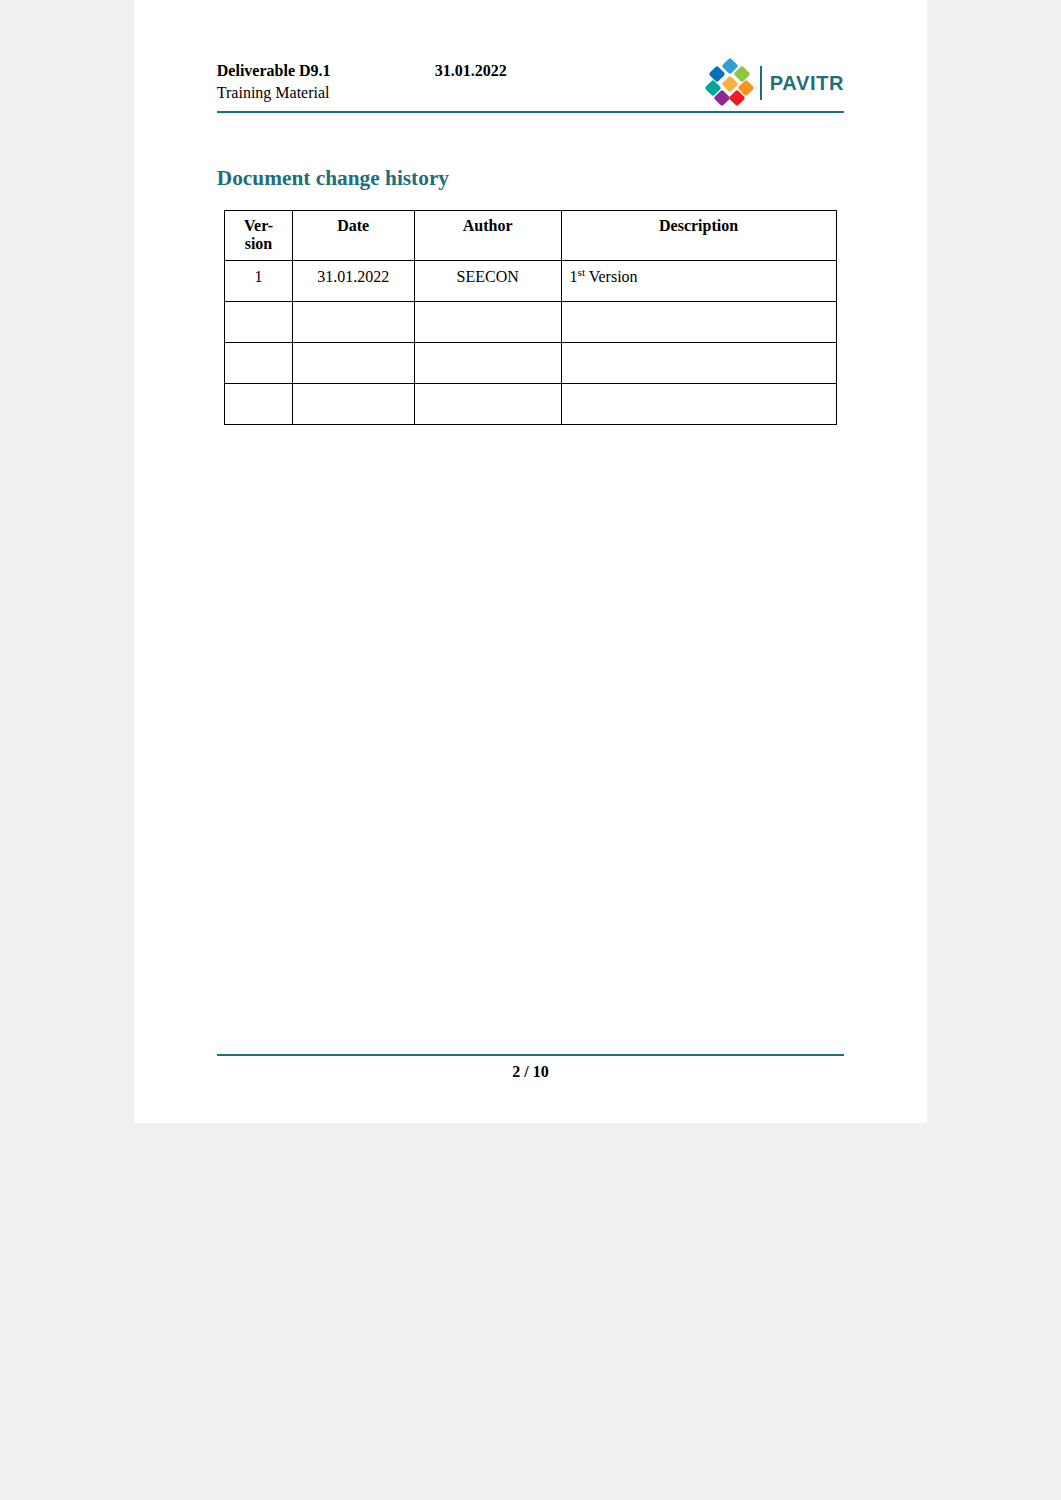Deliverable D9.1
Training Material
31.01.2022
PAVITR
Document change history
| Ver- sion | Date | Author | Description |
| --- | --- | --- | --- |
| 1 | 31.01.2022 | SEECON | 1 st Version |
2 / 10